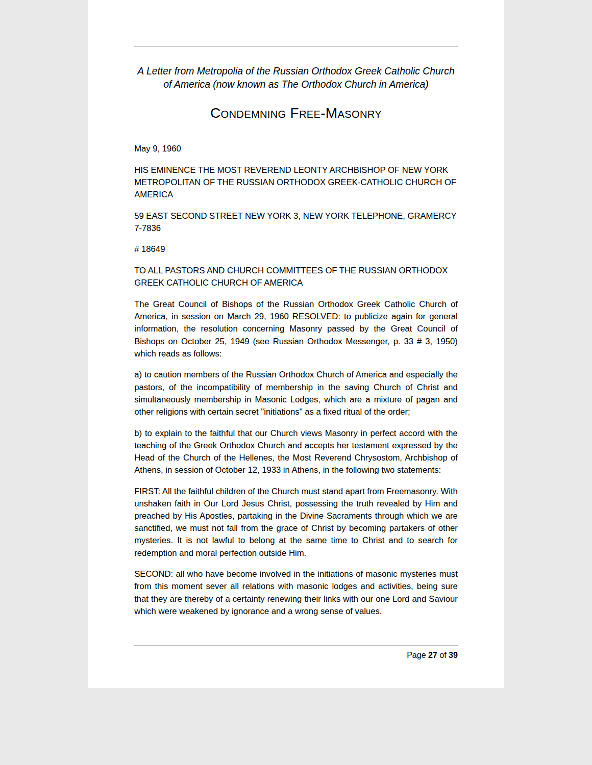A Letter from Metropolia of the Russian Orthodox Greek Catholic Church of America (now known as The Orthodox Church in America)
Condemning Free-Masonry
May 9, 1960
His Eminence the Most Reverend Leonty Archbishop of New York Metropolitan of the Russian Orthodox Greek-Catholic Church of America
59 East Second Street New York 3, New York Telephone, Gramercy 7-7836
# 18649
To all Pastors and Church Committees of the Russian Orthodox Greek Catholic Church of America
The Great Council of Bishops of the Russian Orthodox Greek Catholic Church of America, in session on March 29, 1960 RESOLVED: to publicize again for general information, the resolution concerning Masonry passed by the Great Council of Bishops on October 25, 1949 (see Russian Orthodox Messenger, p. 33 # 3, 1950) which reads as follows:
a) to caution members of the Russian Orthodox Church of America and especially the pastors, of the incompatibility of membership in the saving Church of Christ and simultaneously membership in Masonic Lodges, which are a mixture of pagan and other religions with certain secret "initiations" as a fixed ritual of the order;
b) to explain to the faithful that our Church views Masonry in perfect accord with the teaching of the Greek Orthodox Church and accepts her testament expressed by the Head of the Church of the Hellenes, the Most Reverend Chrysostom, Archbishop of Athens, in session of October 12, 1933 in Athens, in the following two statements:
FIRST: All the faithful children of the Church must stand apart from Freemasonry. With unshaken faith in Our Lord Jesus Christ, possessing the truth revealed by Him and preached by His Apostles, partaking in the Divine Sacraments through which we are sanctified, we must not fall from the grace of Christ by becoming partakers of other mysteries. It is not lawful to belong at the same time to Christ and to search for redemption and moral perfection outside Him.
SECOND: all who have become involved in the initiations of masonic mysteries must from this moment sever all relations with masonic lodges and activities, being sure that they are thereby of a certainty renewing their links with our one Lord and Saviour which were weakened by ignorance and a wrong sense of values.
Page 27 of 39